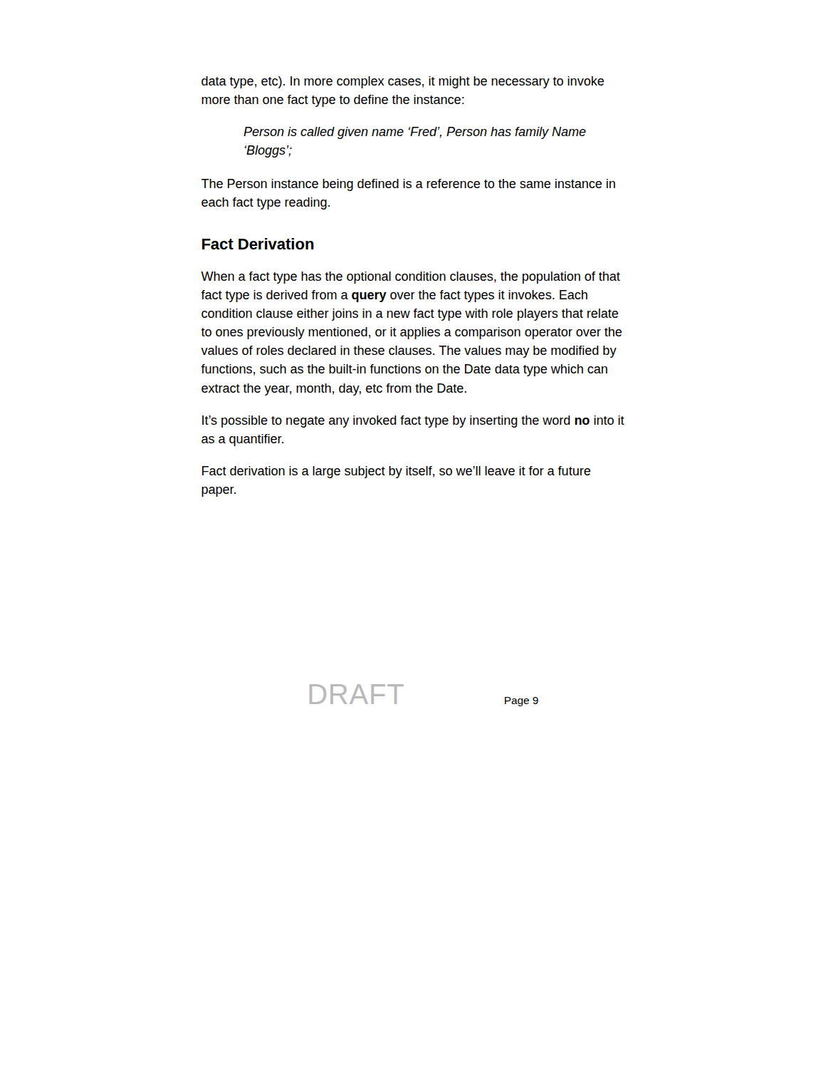data type, etc). In more complex cases, it might be necessary to invoke more than one fact type to define the instance:
Person is called given name ‘Fred’, Person has family Name ‘Bloggs’;
The Person instance being defined is a reference to the same instance in each fact type reading.
Fact Derivation
When a fact type has the optional condition clauses, the population of that fact type is derived from a query over the fact types it invokes. Each condition clause either joins in a new fact type with role players that relate to ones previously mentioned, or it applies a comparison operator over the values of roles declared in these clauses. The values may be modified by functions, such as the built-in functions on the Date data type which can extract the year, month, day, etc from the Date.
It’s possible to negate any invoked fact type by inserting the word no into it as a quantifier.
Fact derivation is a large subject by itself, so we’ll leave it for a future paper.
DRAFT Page 9